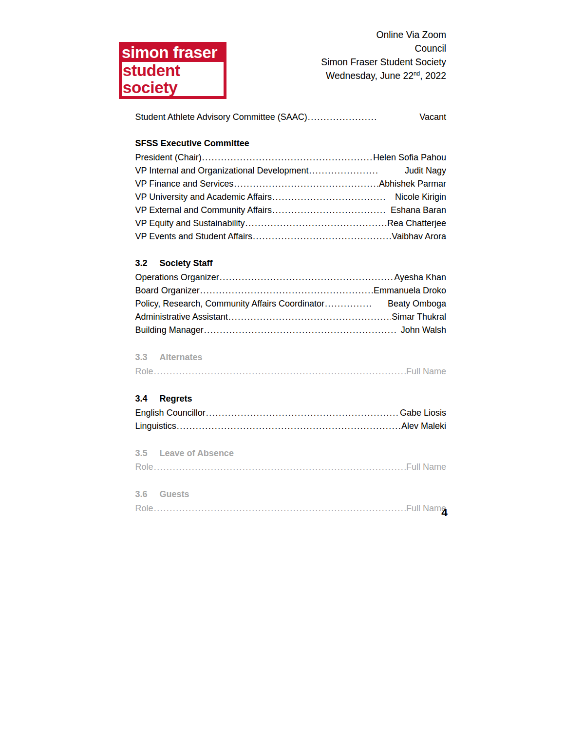simon fraser student society
Online Via Zoom
Council
Simon Fraser Student Society
Wednesday, June 22nd, 2022
Student Athlete Advisory Committee (SAAC) ...................... Vacant
SFSS Executive Committee
President (Chair) ............................................................. Helen Sofia Pahou
VP Internal and Organizational Development ...................... Judit Nagy
VP Finance and Services ...................................................... Abhishek Parmar
VP University and Academic Affairs .................................... Nicole Kirigin
VP External and Community Affairs .................................... Eshana Baran
VP Equity and Sustainability ................................................ Rea Chatterjee
VP Events and Student Affairs ............................................. Vaibhav Arora
3.2 Society Staff
Operations Organizer ......................................................... Ayesha Khan
Board Organizer ............................................................... Emmanuela Droko
Policy, Research, Community Affairs Coordinator ............... Beaty Omboga
Administrative Assistant .................................................... Simar Thukral
Building Manager ............................................................. John Walsh
3.3 Alternates
Role ................................................................................ Full Name
3.4 Regrets
English Councillor ............................................................. Gabe Liosis
Linguistics .......................................................................... Alev Maleki
3.5 Leave of Absence
Role ................................................................................ Full Name
3.6 Guests
Role ................................................................................ Full Name
4